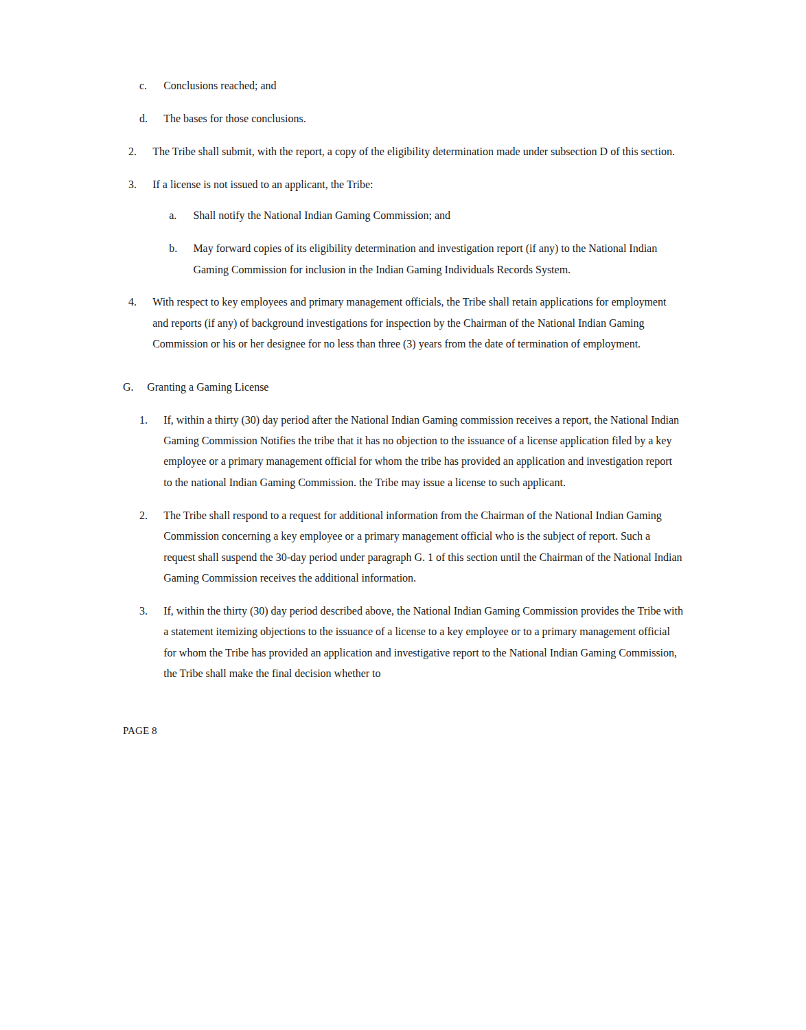c. Conclusions reached; and
d. The bases for those conclusions.
2. The Tribe shall submit, with the report, a copy of the eligibility determination made under subsection D of this section.
3. If a license is not issued to an applicant, the Tribe:
a. Shall notify the National Indian Gaming Commission; and
b. May forward copies of its eligibility determination and investigation report (if any) to the National Indian Gaming Commission for inclusion in the Indian Gaming Individuals Records System.
4. With respect to key employees and primary management officials, the Tribe shall retain applications for employment and reports (if any) of background investigations for inspection by the Chairman of the National Indian Gaming Commission or his or her designee for no less than three (3) years from the date of termination of employment.
G. Granting a Gaming License
1. If, within a thirty (30) day period after the National Indian Gaming commission receives a report, the National Indian Gaming Commission Notifies the tribe that it has no objection to the issuance of a license application filed by a key employee or a primary management official for whom the tribe has provided an application and investigation report to the national Indian Gaming Commission. the Tribe may issue a license to such applicant.
2. The Tribe shall respond to a request for additional information from the Chairman of the National Indian Gaming Commission concerning a key employee or a primary management official who is the subject of report. Such a request shall suspend the 30-day period under paragraph G. 1 of this section until the Chairman of the National Indian Gaming Commission receives the additional information.
3. If, within the thirty (30) day period described above, the National Indian Gaming Commission provides the Tribe with a statement itemizing objections to the issuance of a license to a key employee or to a primary management official for whom the Tribe has provided an application and investigative report to the National Indian Gaming Commission, the Tribe shall make the final decision whether to
PAGE 8